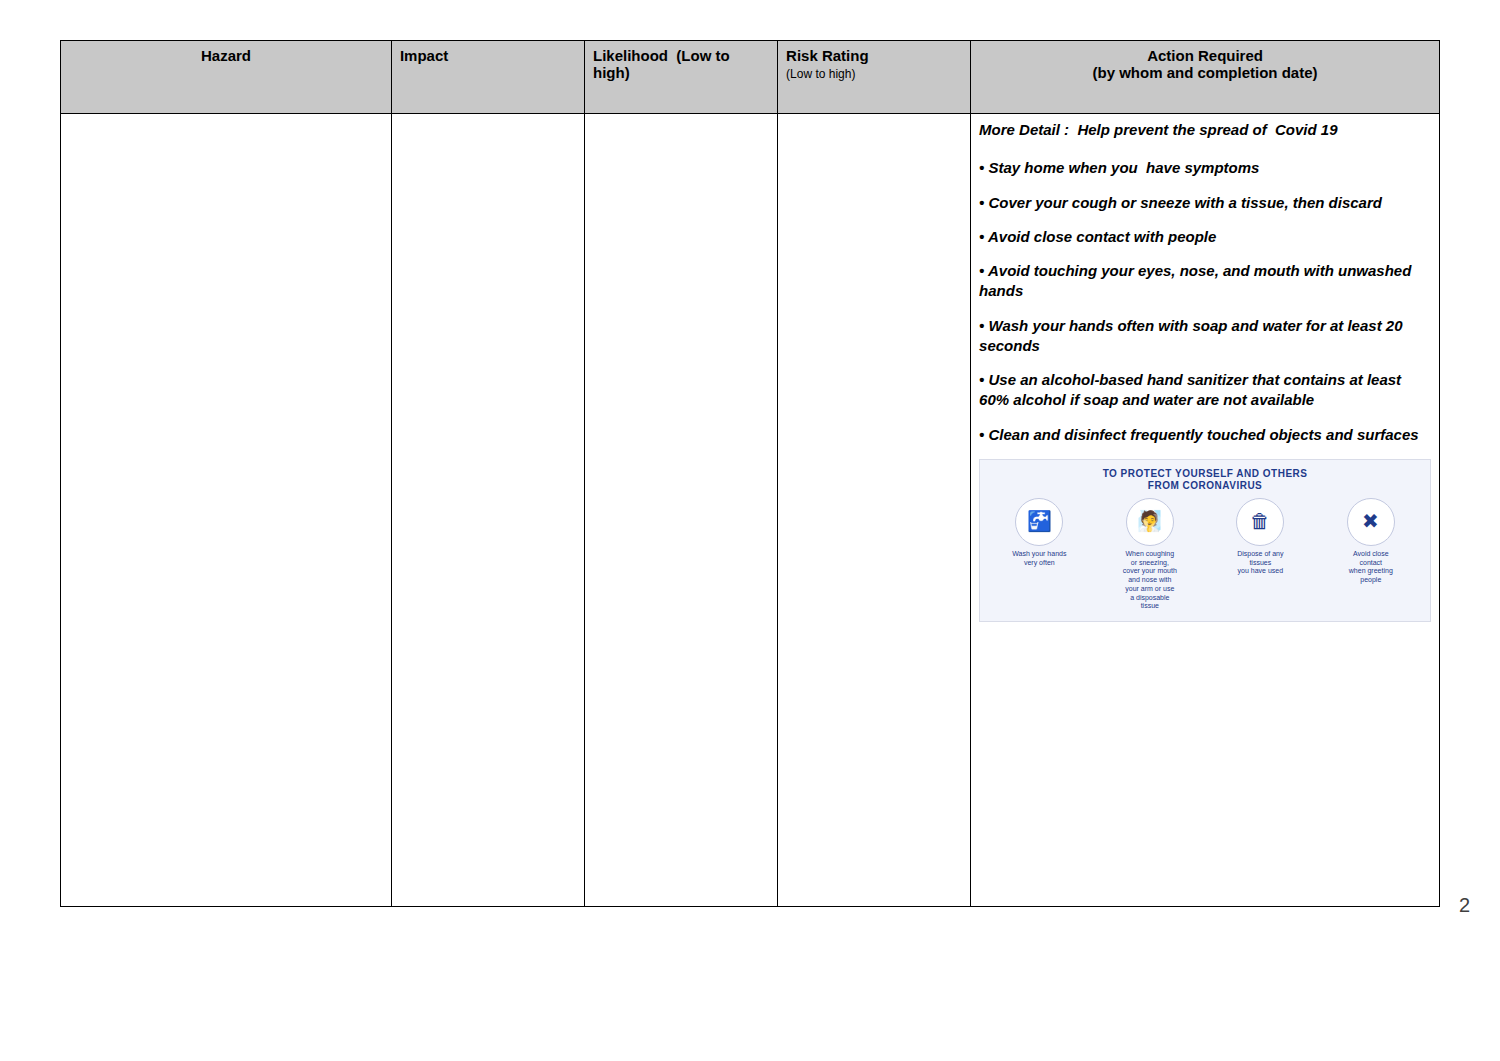| Hazard | Impact | Likelihood (Low to high) | Risk Rating (Low to high) | Action Required (by whom and completion date) |
| --- | --- | --- | --- | --- |
| | | | | More Detail : Help prevent the spread of Covid 19 • Stay home when you have symptoms • Cover your cough or sneeze with a tissue, then discard • Avoid close contact with people • Avoid touching your eyes, nose, and mouth with unwashed hands • Wash your hands often with soap and water for at least 20 seconds • Use an alcohol-based hand sanitizer that contains at least 60% alcohol if soap and water are not available • Clean and disinfect frequently touched objects and surfaces TO PROTECT YOURSELF AND OTHERS FROM CORONAVIRUS 🚰 Wash your hands very often 🧖 When coughing or sneezing, cover your mouth and nose with your arm or use a disposable tissue 🗑 Dispose of any tissues you have used ✖ Avoid close contact when greeting people |
2